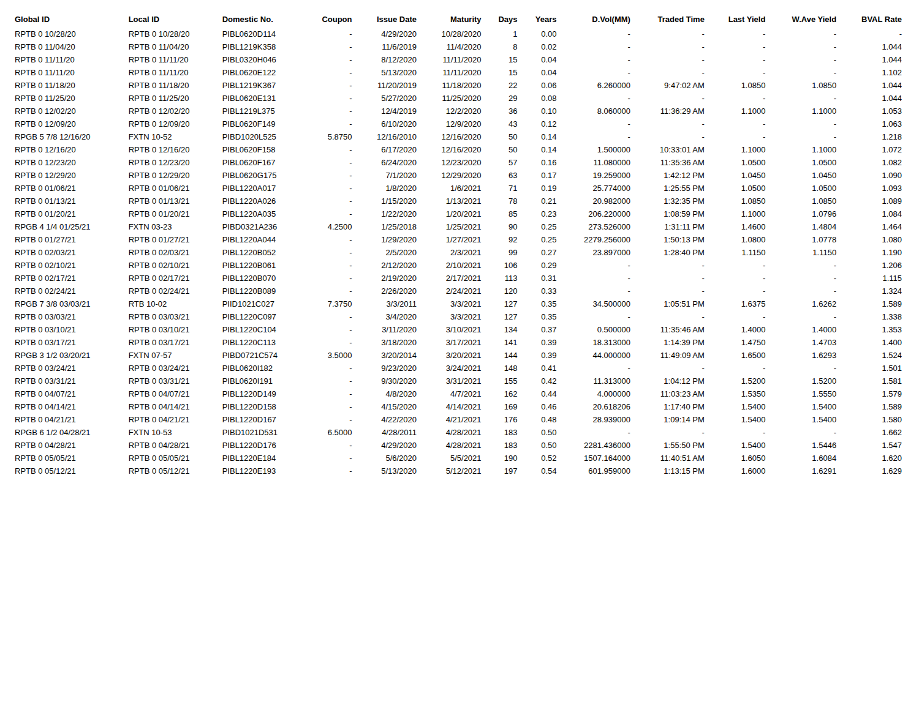| Global ID | Local ID | Domestic No. | Coupon | Issue Date | Maturity | Days | Years | D.Vol(MM) | Traded Time | Last Yield | W.Ave Yield | BVAL Rate |
| --- | --- | --- | --- | --- | --- | --- | --- | --- | --- | --- | --- | --- |
| RPTB 0 10/28/20 | RPTB 0 10/28/20 | PIBL0620D114 | - | 4/29/2020 | 10/28/2020 | 1 | 0.00 | - | - | - | - | - |
| RPTB 0 11/04/20 | RPTB 0 11/04/20 | PIBL1219K358 | - | 11/6/2019 | 11/4/2020 | 8 | 0.02 | - | - | - | - | 1.044 |
| RPTB 0 11/11/20 | RPTB 0 11/11/20 | PIBL0320H046 | - | 8/12/2020 | 11/11/2020 | 15 | 0.04 | - | - | - | - | 1.044 |
| RPTB 0 11/11/20 | RPTB 0 11/11/20 | PIBL0620E122 | - | 5/13/2020 | 11/11/2020 | 15 | 0.04 | - | - | - | - | 1.102 |
| RPTB 0 11/18/20 | RPTB 0 11/18/20 | PIBL1219K367 | - | 11/20/2019 | 11/18/2020 | 22 | 0.06 | 6.260000 | 9:47:02 AM | 1.0850 | 1.0850 | 1.044 |
| RPTB 0 11/25/20 | RPTB 0 11/25/20 | PIBL0620E131 | - | 5/27/2020 | 11/25/2020 | 29 | 0.08 | - | - | - | - | 1.044 |
| RPTB 0 12/02/20 | RPTB 0 12/02/20 | PIBL1219L375 | - | 12/4/2019 | 12/2/2020 | 36 | 0.10 | 8.060000 | 11:36:29 AM | 1.1000 | 1.1000 | 1.053 |
| RPTB 0 12/09/20 | RPTB 0 12/09/20 | PIBL0620F149 | - | 6/10/2020 | 12/9/2020 | 43 | 0.12 | - | - | - | - | 1.063 |
| RPGB 5 7/8 12/16/20 | FXTN 10-52 | PIBD1020L525 | 5.8750 | 12/16/2010 | 12/16/2020 | 50 | 0.14 | - | - | - | - | 1.218 |
| RPTB 0 12/16/20 | RPTB 0 12/16/20 | PIBL0620F158 | - | 6/17/2020 | 12/16/2020 | 50 | 0.14 | 1.500000 | 10:33:01 AM | 1.1000 | 1.1000 | 1.072 |
| RPTB 0 12/23/20 | RPTB 0 12/23/20 | PIBL0620F167 | - | 6/24/2020 | 12/23/2020 | 57 | 0.16 | 11.080000 | 11:35:36 AM | 1.0500 | 1.0500 | 1.082 |
| RPTB 0 12/29/20 | RPTB 0 12/29/20 | PIBL0620G175 | - | 7/1/2020 | 12/29/2020 | 63 | 0.17 | 19.259000 | 1:42:12 PM | 1.0450 | 1.0450 | 1.090 |
| RPTB 0 01/06/21 | RPTB 0 01/06/21 | PIBL1220A017 | - | 1/8/2020 | 1/6/2021 | 71 | 0.19 | 25.774000 | 1:25:55 PM | 1.0500 | 1.0500 | 1.093 |
| RPTB 0 01/13/21 | RPTB 0 01/13/21 | PIBL1220A026 | - | 1/15/2020 | 1/13/2021 | 78 | 0.21 | 20.982000 | 1:32:35 PM | 1.0850 | 1.0850 | 1.089 |
| RPTB 0 01/20/21 | RPTB 0 01/20/21 | PIBL1220A035 | - | 1/22/2020 | 1/20/2021 | 85 | 0.23 | 206.220000 | 1:08:59 PM | 1.1000 | 1.0796 | 1.084 |
| RPGB 4 1/4 01/25/21 | FXTN 03-23 | PIBD0321A236 | 4.2500 | 1/25/2018 | 1/25/2021 | 90 | 0.25 | 273.526000 | 1:31:11 PM | 1.4600 | 1.4804 | 1.464 |
| RPTB 0 01/27/21 | RPTB 0 01/27/21 | PIBL1220A044 | - | 1/29/2020 | 1/27/2021 | 92 | 0.25 | 2279.256000 | 1:50:13 PM | 1.0800 | 1.0778 | 1.080 |
| RPTB 0 02/03/21 | RPTB 0 02/03/21 | PIBL1220B052 | - | 2/5/2020 | 2/3/2021 | 99 | 0.27 | 23.897000 | 1:28:40 PM | 1.1150 | 1.1150 | 1.190 |
| RPTB 0 02/10/21 | RPTB 0 02/10/21 | PIBL1220B061 | - | 2/12/2020 | 2/10/2021 | 106 | 0.29 | - | - | - | - | 1.206 |
| RPTB 0 02/17/21 | RPTB 0 02/17/21 | PIBL1220B070 | - | 2/19/2020 | 2/17/2021 | 113 | 0.31 | - | - | - | - | 1.115 |
| RPTB 0 02/24/21 | RPTB 0 02/24/21 | PIBL1220B089 | - | 2/26/2020 | 2/24/2021 | 120 | 0.33 | - | - | - | - | 1.324 |
| RPGB 7 3/8 03/03/21 | RTB 10-02 | PIID1021C027 | 7.3750 | 3/3/2011 | 3/3/2021 | 127 | 0.35 | 34.500000 | 1:05:51 PM | 1.6375 | 1.6262 | 1.589 |
| RPTB 0 03/03/21 | RPTB 0 03/03/21 | PIBL1220C097 | - | 3/4/2020 | 3/3/2021 | 127 | 0.35 | - | - | - | - | 1.338 |
| RPTB 0 03/10/21 | RPTB 0 03/10/21 | PIBL1220C104 | - | 3/11/2020 | 3/10/2021 | 134 | 0.37 | 0.500000 | 11:35:46 AM | 1.4000 | 1.4000 | 1.353 |
| RPTB 0 03/17/21 | RPTB 0 03/17/21 | PIBL1220C113 | - | 3/18/2020 | 3/17/2021 | 141 | 0.39 | 18.313000 | 1:14:39 PM | 1.4750 | 1.4703 | 1.400 |
| RPGB 3 1/2 03/20/21 | FXTN 07-57 | PIBD0721C574 | 3.5000 | 3/20/2014 | 3/20/2021 | 144 | 0.39 | 44.000000 | 11:49:09 AM | 1.6500 | 1.6293 | 1.524 |
| RPTB 0 03/24/21 | RPTB 0 03/24/21 | PIBL0620I182 | - | 9/23/2020 | 3/24/2021 | 148 | 0.41 | - | - | - | - | 1.501 |
| RPTB 0 03/31/21 | RPTB 0 03/31/21 | PIBL0620I191 | - | 9/30/2020 | 3/31/2021 | 155 | 0.42 | 11.313000 | 1:04:12 PM | 1.5200 | 1.5200 | 1.581 |
| RPTB 0 04/07/21 | RPTB 0 04/07/21 | PIBL1220D149 | - | 4/8/2020 | 4/7/2021 | 162 | 0.44 | 4.000000 | 11:03:23 AM | 1.5350 | 1.5550 | 1.579 |
| RPTB 0 04/14/21 | RPTB 0 04/14/21 | PIBL1220D158 | - | 4/15/2020 | 4/14/2021 | 169 | 0.46 | 20.618206 | 1:17:40 PM | 1.5400 | 1.5400 | 1.589 |
| RPTB 0 04/21/21 | RPTB 0 04/21/21 | PIBL1220D167 | - | 4/22/2020 | 4/21/2021 | 176 | 0.48 | 28.939000 | 1:09:14 PM | 1.5400 | 1.5400 | 1.580 |
| RPGB 6 1/2 04/28/21 | FXTN 10-53 | PIBD1021D531 | 6.5000 | 4/28/2011 | 4/28/2021 | 183 | 0.50 | - | - | - | - | 1.662 |
| RPTB 0 04/28/21 | RPTB 0 04/28/21 | PIBL1220D176 | - | 4/29/2020 | 4/28/2021 | 183 | 0.50 | 2281.436000 | 1:55:50 PM | 1.5400 | 1.5446 | 1.547 |
| RPTB 0 05/05/21 | RPTB 0 05/05/21 | PIBL1220E184 | - | 5/6/2020 | 5/5/2021 | 190 | 0.52 | 1507.164000 | 11:40:51 AM | 1.6050 | 1.6084 | 1.620 |
| RPTB 0 05/12/21 | RPTB 0 05/12/21 | PIBL1220E193 | - | 5/13/2020 | 5/12/2021 | 197 | 0.54 | 601.959000 | 1:13:15 PM | 1.6000 | 1.6291 | 1.629 |